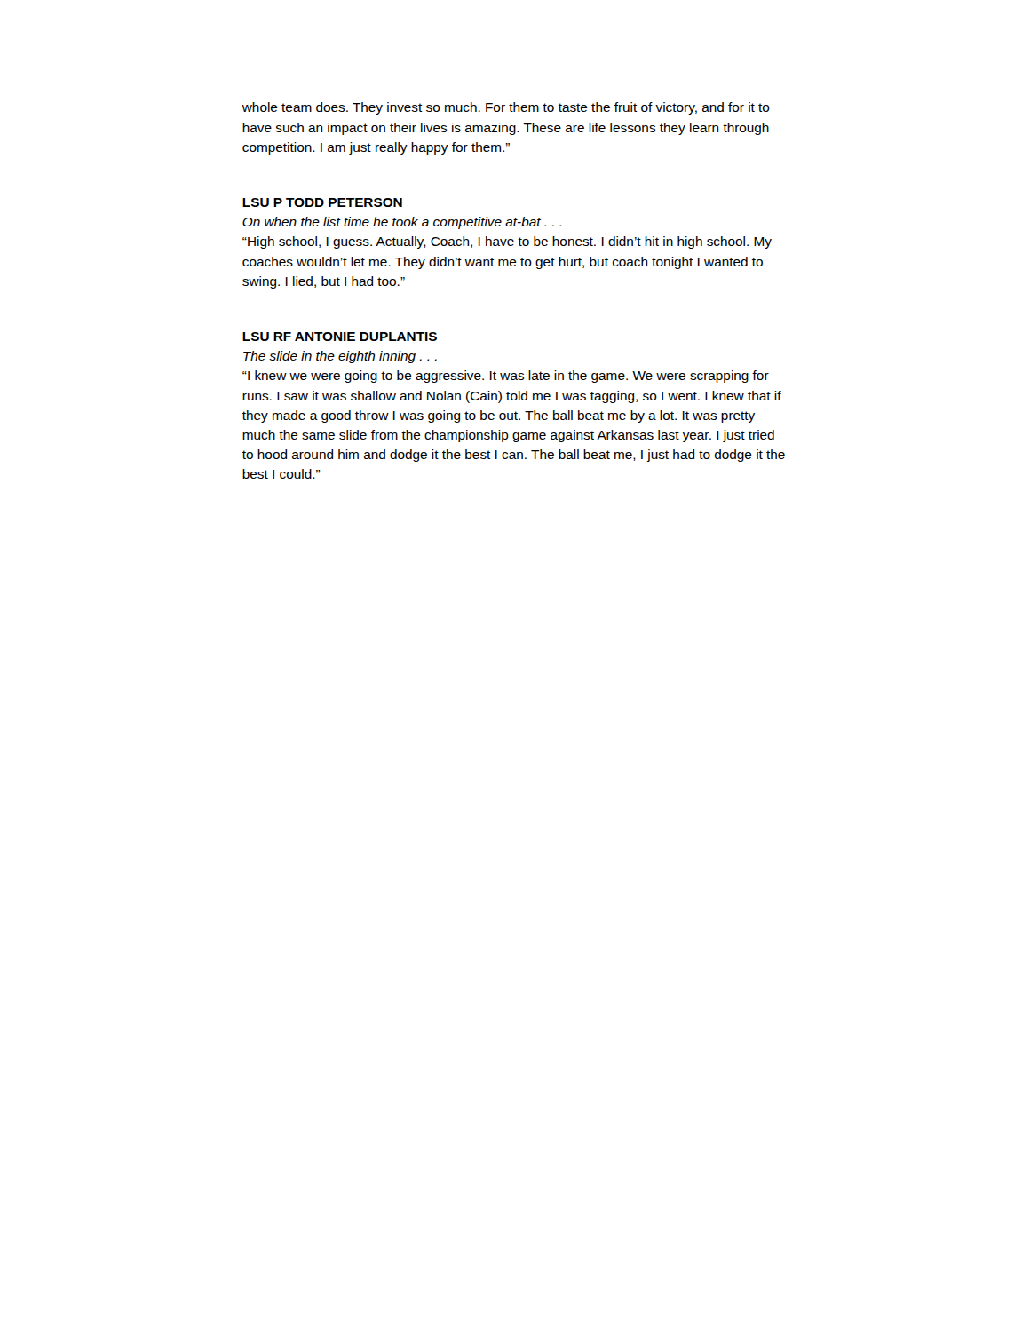whole team does. They invest so much. For them to taste the fruit of victory, and for it to have such an impact on their lives is amazing. These are life lessons they learn through competition. I am just really happy for them.”
LSU P TODD PETERSON
On when the list time he took a competitive at-bat . . .
“High school, I guess. Actually, Coach, I have to be honest. I didn’t hit in high school. My coaches wouldn’t let me. They didn’t want me to get hurt, but coach tonight I wanted to swing. I lied, but I had too.”
LSU RF ANTONIE DUPLANTIS
The slide in the eighth inning . . .
“I knew we were going to be aggressive. It was late in the game. We were scrapping for runs. I saw it was shallow and Nolan (Cain) told me I was tagging, so I went. I knew that if they made a good throw I was going to be out. The ball beat me by a lot. It was pretty much the same slide from the championship game against Arkansas last year. I just tried to hood around him and dodge it the best I can. The ball beat me, I just had to dodge it the best I could.”